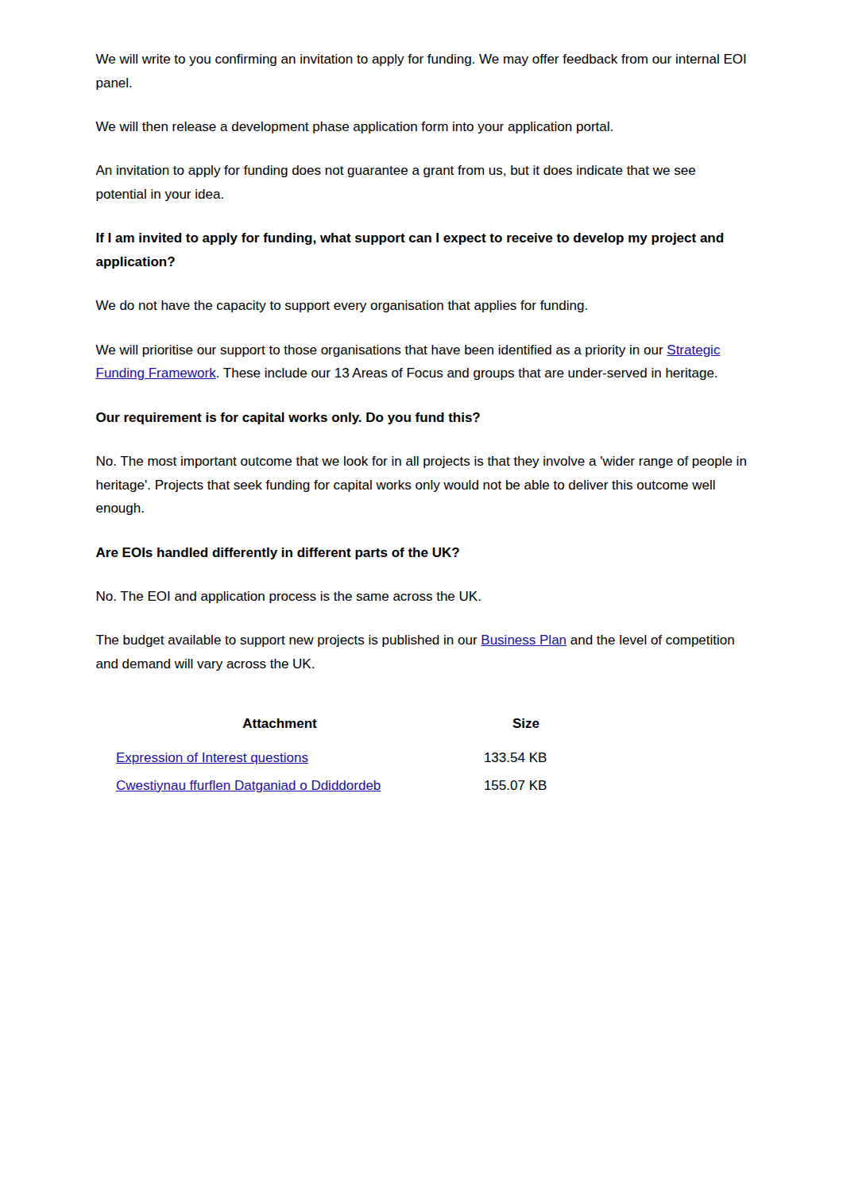We will write to you confirming an invitation to apply for funding. We may offer feedback from our internal EOI panel.
We will then release a development phase application form into your application portal.
An invitation to apply for funding does not guarantee a grant from us, but it does indicate that we see potential in your idea.
If I am invited to apply for funding, what support can I expect to receive to develop my project and application?
We do not have the capacity to support every organisation that applies for funding.
We will prioritise our support to those organisations that have been identified as a priority in our Strategic Funding Framework. These include our 13 Areas of Focus and groups that are under-served in heritage.
Our requirement is for capital works only. Do you fund this?
No. The most important outcome that we look for in all projects is that they involve a 'wider range of people in heritage'. Projects that seek funding for capital works only would not be able to deliver this outcome well enough.
Are EOIs handled differently in different parts of the UK?
No. The EOI and application process is the same across the UK.
The budget available to support new projects is published in our Business Plan and the level of competition and demand will vary across the UK.
| Attachment | Size |
| --- | --- |
| Expression of Interest questions | 133.54 KB |
| Cwestiynau ffurflen Datganiad o Ddiddordeb | 155.07 KB |